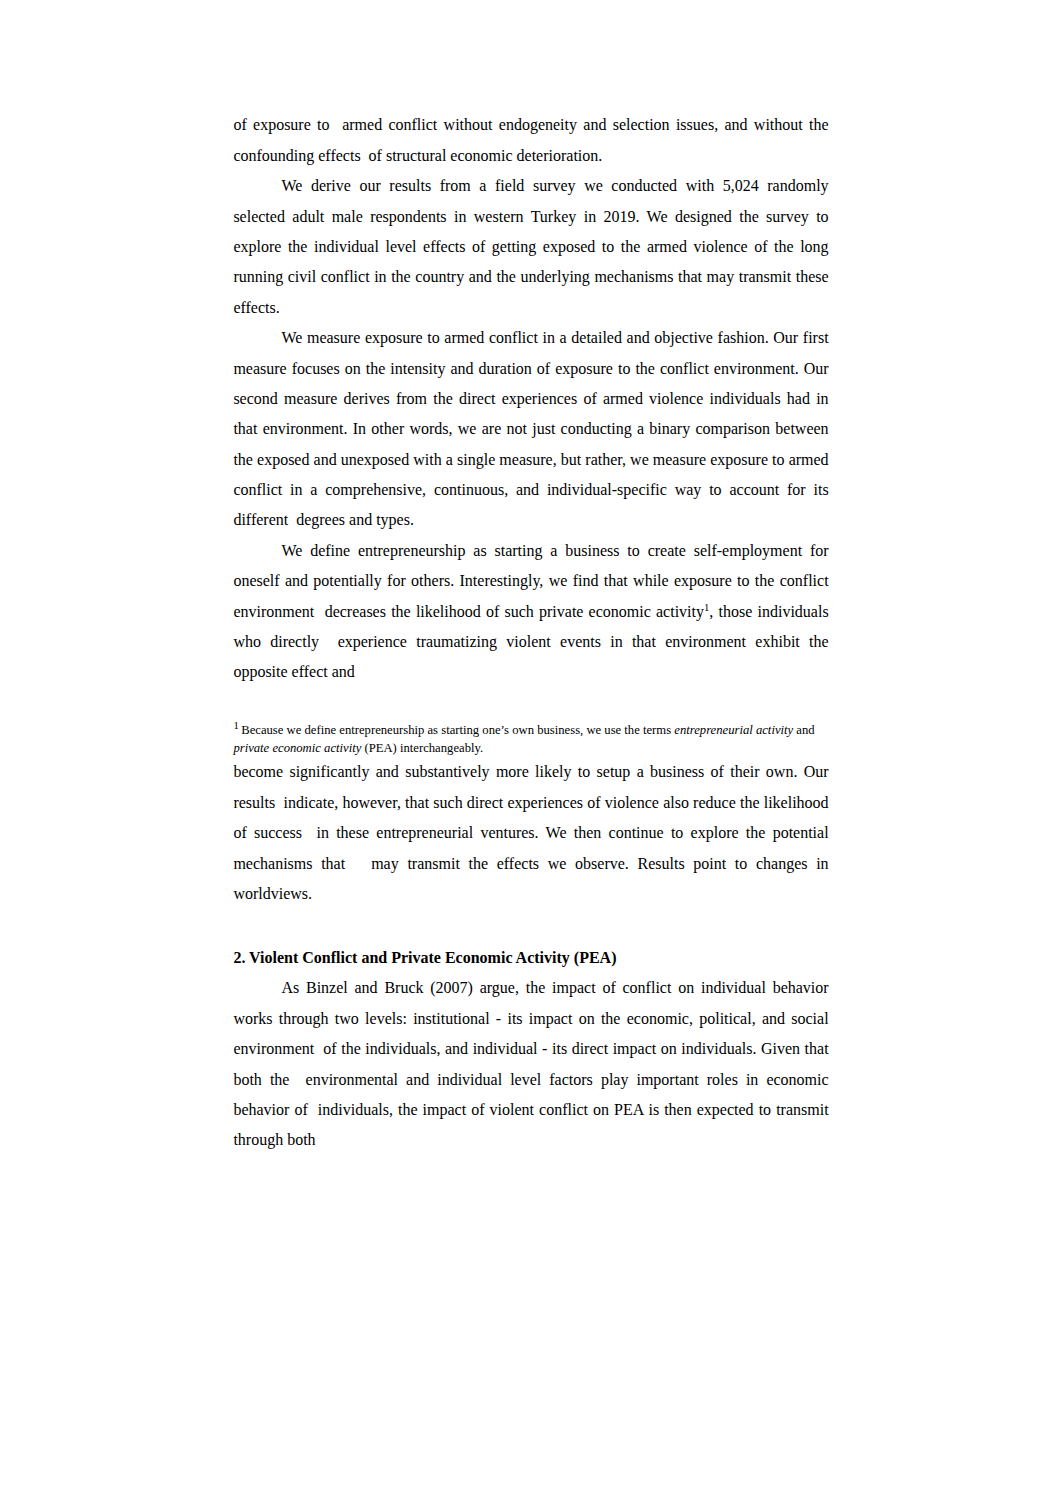of exposure to armed conflict without endogeneity and selection issues, and without the confounding effects of structural economic deterioration.
We derive our results from a field survey we conducted with 5,024 randomly selected adult male respondents in western Turkey in 2019. We designed the survey to explore the individual level effects of getting exposed to the armed violence of the long running civil conflict in the country and the underlying mechanisms that may transmit these effects.
We measure exposure to armed conflict in a detailed and objective fashion. Our first measure focuses on the intensity and duration of exposure to the conflict environment. Our second measure derives from the direct experiences of armed violence individuals had in that environment. In other words, we are not just conducting a binary comparison between the exposed and unexposed with a single measure, but rather, we measure exposure to armed conflict in a comprehensive, continuous, and individual-specific way to account for its different degrees and types.
We define entrepreneurship as starting a business to create self-employment for oneself and potentially for others. Interestingly, we find that while exposure to the conflict environment decreases the likelihood of such private economic activity1, those individuals who directly experience traumatizing violent events in that environment exhibit the opposite effect and
1 Because we define entrepreneurship as starting one’s own business, we use the terms entrepreneurial activity and private economic activity (PEA) interchangeably.
become significantly and substantively more likely to setup a business of their own. Our results indicate, however, that such direct experiences of violence also reduce the likelihood of success in these entrepreneurial ventures. We then continue to explore the potential mechanisms that may transmit the effects we observe. Results point to changes in worldviews.
2. Violent Conflict and Private Economic Activity (PEA)
As Binzel and Bruck (2007) argue, the impact of conflict on individual behavior works through two levels: institutional - its impact on the economic, political, and social environment of the individuals, and individual - its direct impact on individuals. Given that both the environmental and individual level factors play important roles in economic behavior of individuals, the impact of violent conflict on PEA is then expected to transmit through both